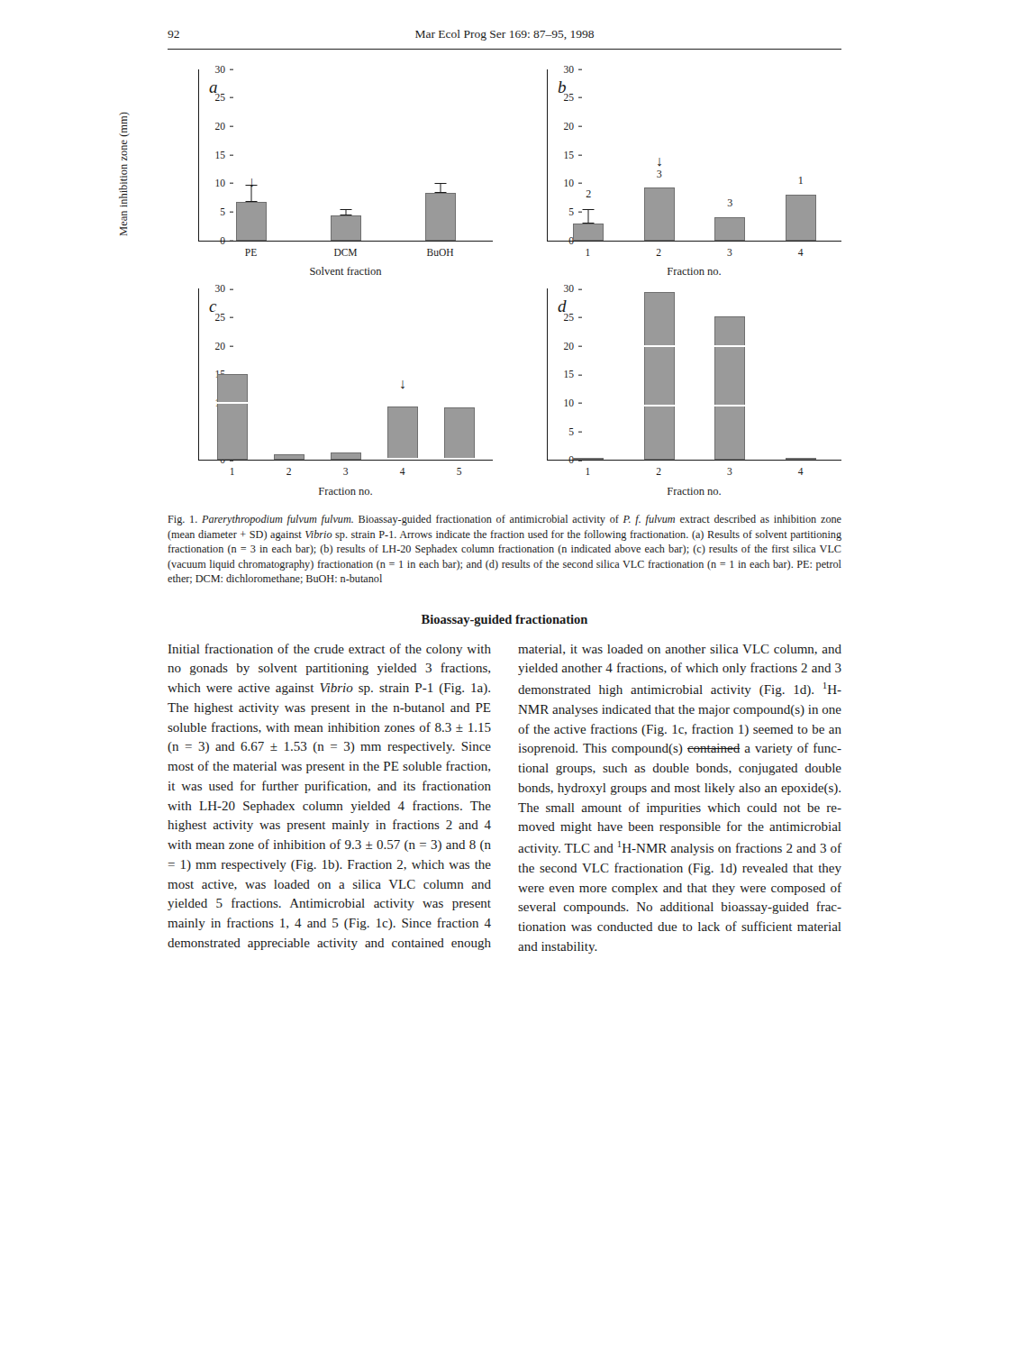92
Mar Ecol Prog Ser 169: 87–95, 1998
Mean inhibition zone (mm)
a
30
25
20
15
10
5
0
↓
PE DCM BuOH
Solvent fraction
b
30
25
20
15
10
5
0
2
↓
3
3
1
1234
Fraction no.
c
30
25
20
15
10
5
0
↓
12345
Fraction no.
d
30
25
20
15
10
5
0
1234
Fraction no.
Fig. 1. Parerythropodium fulvum fulvum. Bioassay-guided fractionation of antimicrobial activity of P. f. fulvum extract described as inhibition zone (mean diameter + SD) against Vibrio sp. strain P-1. Arrows indicate the fraction used for the following fractionation. (a) Results of solvent partitioning fractionation (n = 3 in each bar); (b) results of LH-20 Sephadex column fractionation (n indicated above each bar); (c) results of the first silica VLC (vacuum liquid chromatography) fractionation (n = 1 in each bar); and (d) results of the second silica VLC fractionation (n = 1 in each bar). PE: petrol ether; DCM: dichloromethane; BuOH: n-butanol
Bioassay-guided fractionation
Initial fractionation of the crude extract of the colony with no gonads by solvent partitioning yielded 3 fractions, which were active against Vibrio sp. strain P-1 (Fig. 1a). The highest activity was present in the n-butanol and PE soluble fractions, with mean inhibition zones of 8.3 ± 1.15 (n = 3) and 6.67 ± 1.53 (n = 3) mm respectively. Since most of the material was present in the PE soluble fraction, it was used for further purification, and its fractionation with LH-20 Sephadex column yielded 4 fractions. The highest activity was present mainly in fractions 2 and 4 with mean zone of inhibition of 9.3 ± 0.57 (n = 3) and 8 (n = 1) mm respectively (Fig. 1b). Fraction 2, which was the most active, was loaded on a silica VLC column and yielded 5 fractions. Antimicrobial activity was present mainly in fractions 1, 4 and 5 (Fig. 1c). Since fraction 4 demonstrated appreciable activity and contained enough material, it was loaded on another silica VLC column, and yielded another 4 fractions, of which only fractions 2 and 3 demonstrated high antimicrobial activity (Fig. 1d). 1H-NMR analyses indicated that the major compound(s) in one of the active fractions (Fig. 1c, fraction 1) seemed to be an isoprenoid. This compound(s) contained a variety of functional groups, such as double bonds, conjugated double bonds, hydroxyl groups and most likely also an epoxide(s). The small amount of impurities which could not be removed might have been responsible for the antimicrobial activity. TLC and 1H-NMR analysis on fractions 2 and 3 of the second VLC fractionation (Fig. 1d) revealed that they were even more complex and that they were composed of several compounds. No additional bioassay-guided fractionation was conducted due to lack of sufficient material and instability.